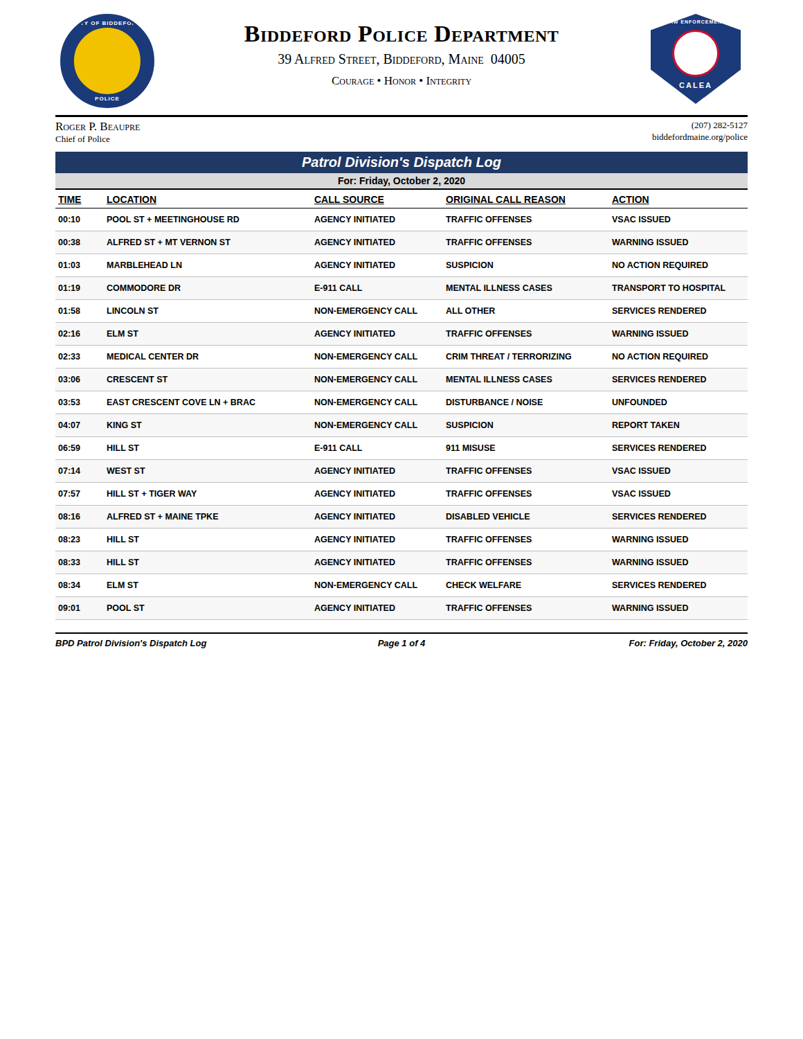CITY OF BIDDEFORD
POLICE
Biddeford Police Department
39 Alfred Street, Biddeford, Maine 04005
Courage • Honor • Integrity
LAW ENFORCEMENT
CALEA
Roger P. Beaupre Chief of Police
(207) 282-5127
biddefordmaine.org/police
Patrol Division's Dispatch Log
For: Friday, October 2, 2020
| TIME | LOCATION | CALL SOURCE | ORIGINAL CALL REASON | ACTION |
| --- | --- | --- | --- | --- |
| 00:10 | POOL ST + MEETINGHOUSE RD | AGENCY INITIATED | TRAFFIC OFFENSES | VSAC ISSUED |
| 00:38 | ALFRED ST + MT VERNON ST | AGENCY INITIATED | TRAFFIC OFFENSES | WARNING ISSUED |
| 01:03 | MARBLEHEAD LN | AGENCY INITIATED | SUSPICION | NO ACTION REQUIRED |
| 01:19 | COMMODORE DR | E-911 CALL | MENTAL ILLNESS CASES | TRANSPORT TO HOSPITAL |
| 01:58 | LINCOLN ST | NON-EMERGENCY CALL | ALL OTHER | SERVICES RENDERED |
| 02:16 | ELM ST | AGENCY INITIATED | TRAFFIC OFFENSES | WARNING ISSUED |
| 02:33 | MEDICAL CENTER DR | NON-EMERGENCY CALL | CRIM THREAT / TERRORIZING | NO ACTION REQUIRED |
| 03:06 | CRESCENT ST | NON-EMERGENCY CALL | MENTAL ILLNESS CASES | SERVICES RENDERED |
| 03:53 | EAST CRESCENT COVE LN + BRAC | NON-EMERGENCY CALL | DISTURBANCE / NOISE | UNFOUNDED |
| 04:07 | KING ST | NON-EMERGENCY CALL | SUSPICION | REPORT TAKEN |
| 06:59 | HILL ST | E-911 CALL | 911 MISUSE | SERVICES RENDERED |
| 07:14 | WEST ST | AGENCY INITIATED | TRAFFIC OFFENSES | VSAC ISSUED |
| 07:57 | HILL ST + TIGER WAY | AGENCY INITIATED | TRAFFIC OFFENSES | VSAC ISSUED |
| 08:16 | ALFRED ST + MAINE TPKE | AGENCY INITIATED | DISABLED VEHICLE | SERVICES RENDERED |
| 08:23 | HILL ST | AGENCY INITIATED | TRAFFIC OFFENSES | WARNING ISSUED |
| 08:33 | HILL ST | AGENCY INITIATED | TRAFFIC OFFENSES | WARNING ISSUED |
| 08:34 | ELM ST | NON-EMERGENCY CALL | CHECK WELFARE | SERVICES RENDERED |
| 09:01 | POOL ST | AGENCY INITIATED | TRAFFIC OFFENSES | WARNING ISSUED |
BPD Patrol Division's Dispatch Log
Page 1 of 4
For: Friday, October 2, 2020